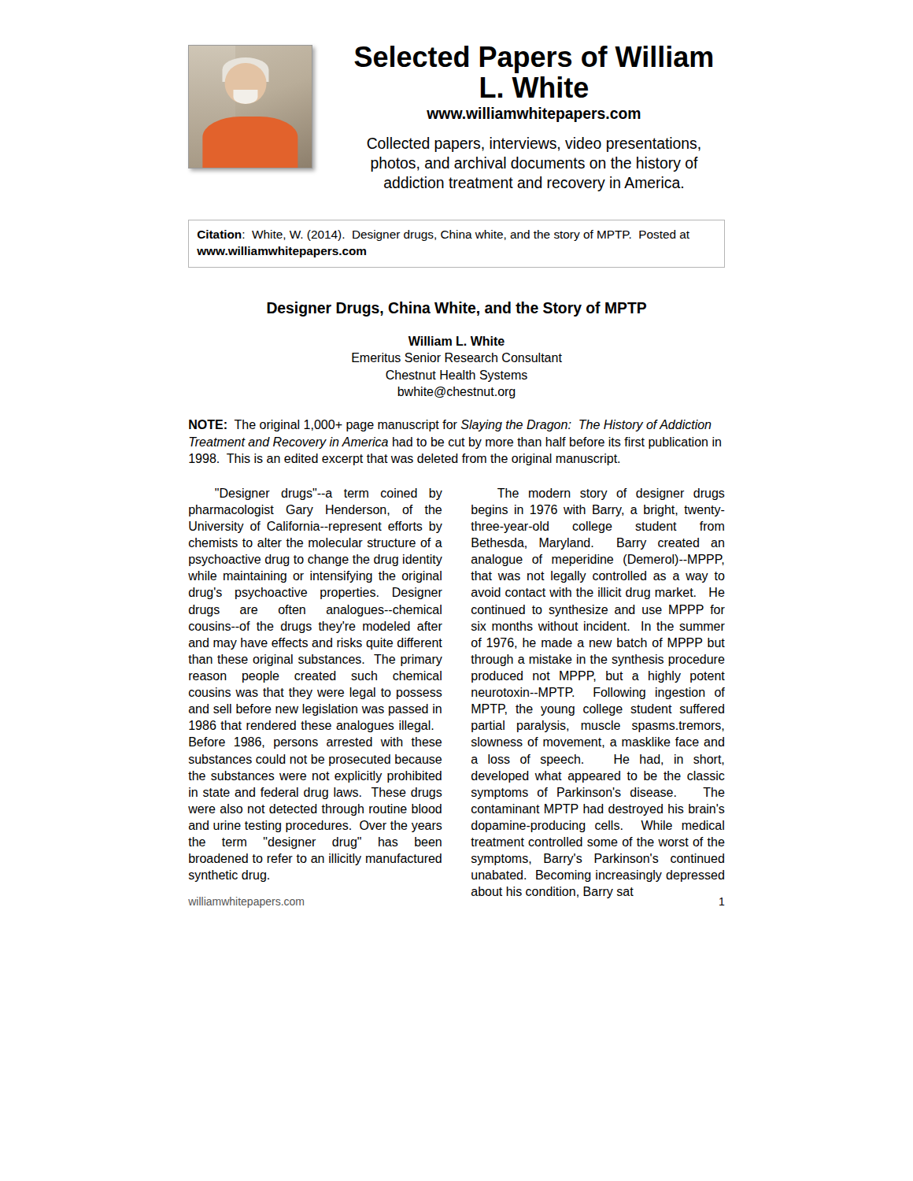Selected Papers of William L. White
www.williamwhitepapers.com
Collected papers, interviews, video presentations, photos, and archival documents on the history of addiction treatment and recovery in America.
Citation: White, W. (2014). Designer drugs, China white, and the story of MPTP. Posted at www.williamwhitepapers.com
Designer Drugs, China White, and the Story of MPTP
William L. White
Emeritus Senior Research Consultant
Chestnut Health Systems
bwhite@chestnut.org
NOTE: The original 1,000+ page manuscript for Slaying the Dragon: The History of Addiction Treatment and Recovery in America had to be cut by more than half before its first publication in 1998. This is an edited excerpt that was deleted from the original manuscript.
"Designer drugs"--a term coined by pharmacologist Gary Henderson, of the University of California--represent efforts by chemists to alter the molecular structure of a psychoactive drug to change the drug identity while maintaining or intensifying the original drug's psychoactive properties. Designer drugs are often analogues--chemical cousins--of the drugs they're modeled after and may have effects and risks quite different than these original substances. The primary reason people created such chemical cousins was that they were legal to possess and sell before new legislation was passed in 1986 that rendered these analogues illegal. Before 1986, persons arrested with these substances could not be prosecuted because the substances were not explicitly prohibited in state and federal drug laws. These drugs were also not detected through routine blood and urine testing procedures. Over the years the term "designer drug" has been broadened to refer to an illicitly manufactured synthetic drug.
The modern story of designer drugs begins in 1976 with Barry, a bright, twenty-three-year-old college student from Bethesda, Maryland. Barry created an analogue of meperidine (Demerol)--MPPP, that was not legally controlled as a way to avoid contact with the illicit drug market. He continued to synthesize and use MPPP for six months without incident. In the summer of 1976, he made a new batch of MPPP but through a mistake in the synthesis procedure produced not MPPP, but a highly potent neurotoxin--MPTP. Following ingestion of MPTP, the young college student suffered partial paralysis, muscle spasms.tremors, slowness of movement, a masklike face and a loss of speech. He had, in short, developed what appeared to be the classic symptoms of Parkinson's disease. The contaminant MPTP had destroyed his brain's dopamine-producing cells. While medical treatment controlled some of the worst of the symptoms, Barry's Parkinson's continued unabated. Becoming increasingly depressed about his condition, Barry sat
williamwhitepapers.com 1